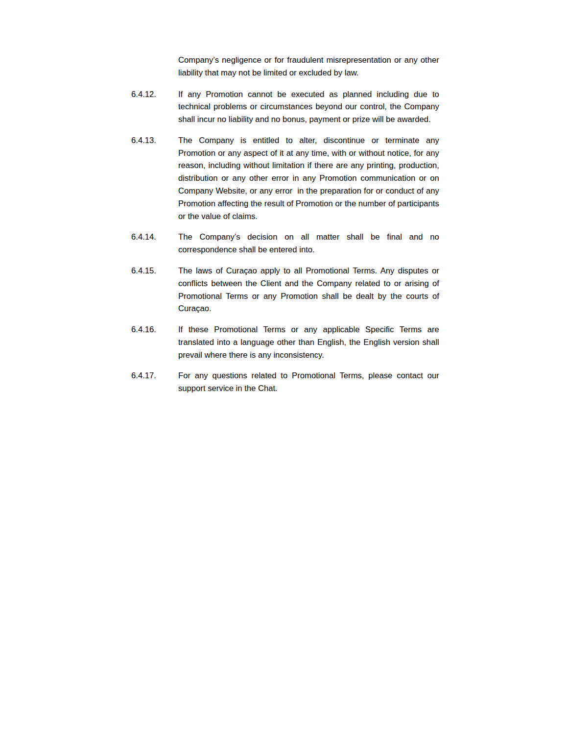Company’s negligence or for fraudulent misrepresentation or any other liability that may not be limited or excluded by law.
6.4.12.
If any Promotion cannot be executed as planned including due to technical problems or circumstances beyond our control, the Company shall incur no liability and no bonus, payment or prize will be awarded.
6.4.13.
The Company is entitled to alter, discontinue or terminate any Promotion or any aspect of it at any time, with or without notice, for any reason, including without limitation if there are any printing, production, distribution or any other error in any Promotion communication or on Company Website, or any error in the preparation for or conduct of any Promotion affecting the result of Promotion or the number of participants or the value of claims.
6.4.14.
The Company’s decision on all matter shall be final and no correspondence shall be entered into.
6.4.15.
The laws of Curaçao apply to all Promotional Terms. Any disputes or conflicts between the Client and the Company related to or arising of Promotional Terms or any Promotion shall be dealt by the courts of Curaçao.
6.4.16.
If these Promotional Terms or any applicable Specific Terms are translated into a language other than English, the English version shall prevail where there is any inconsistency.
6.4.17.
For any questions related to Promotional Terms, please contact our support service in the Chat.